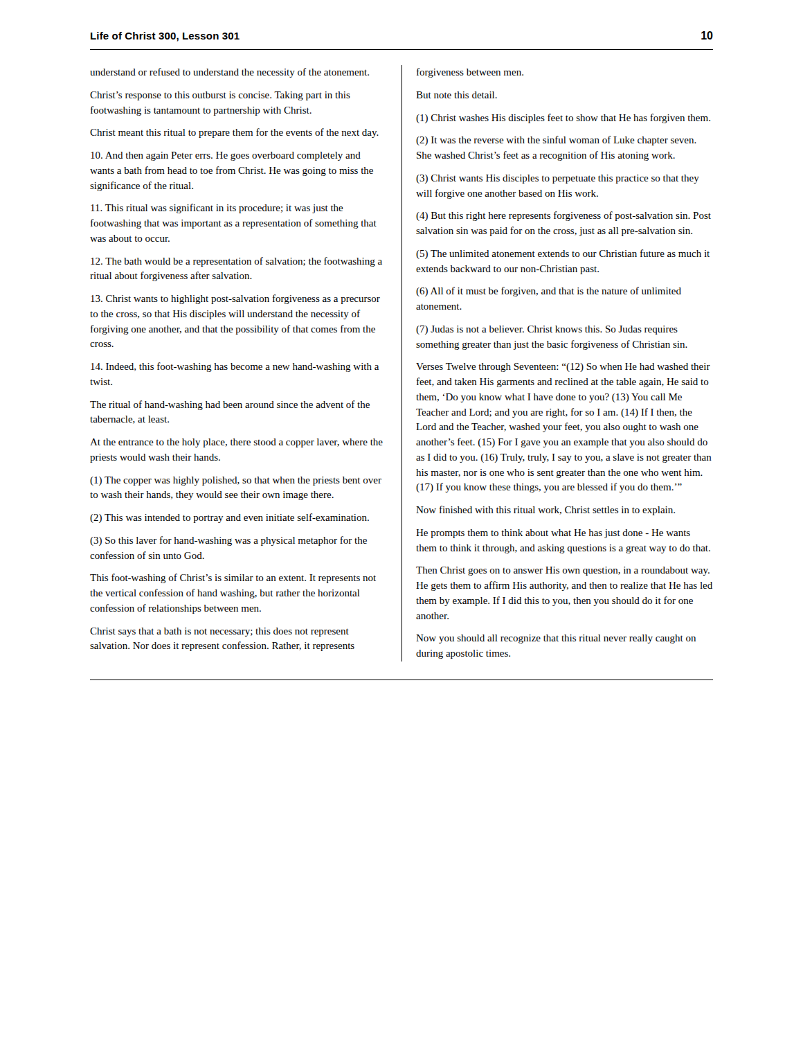Life of Christ 300, Lesson 301 10
understand or refused to understand the necessity of the atonement.
Christ’s response to this outburst is concise. Taking part in this footwashing is tantamount to partnership with Christ.
Christ meant this ritual to prepare them for the events of the next day.
10. And then again Peter errs. He goes overboard completely and wants a bath from head to toe from Christ. He was going to miss the significance of the ritual.
11. This ritual was significant in its procedure; it was just the footwashing that was important as a representation of something that was about to occur.
12. The bath would be a representation of salvation; the footwashing a ritual about forgiveness after salvation.
13. Christ wants to highlight post-salvation forgiveness as a precursor to the cross, so that His disciples will understand the necessity of forgiving one another, and that the possibility of that comes from the cross.
14. Indeed, this foot-washing has become a new hand-washing with a twist.
The ritual of hand-washing had been around since the advent of the tabernacle, at least.
At the entrance to the holy place, there stood a copper laver, where the priests would wash their hands.
(1) The copper was highly polished, so that when the priests bent over to wash their hands, they would see their own image there.
(2) This was intended to portray and even initiate self-examination.
(3) So this laver for hand-washing was a physical metaphor for the confession of sin unto God.
This foot-washing of Christ’s is similar to an extent. It represents not the vertical confession of hand washing, but rather the horizontal confession of relationships between men.
Christ says that a bath is not necessary; this does not represent salvation. Nor does it represent confession. Rather, it represents forgiveness between men.
But note this detail.
(1) Christ washes His disciples feet to show that He has forgiven them.
(2) It was the reverse with the sinful woman of Luke chapter seven. She washed Christ’s feet as a recognition of His atoning work.
(3) Christ wants His disciples to perpetuate this practice so that they will forgive one another based on His work.
(4) But this right here represents forgiveness of post-salvation sin. Post salvation sin was paid for on the cross, just as all pre-salvation sin.
(5) The unlimited atonement extends to our Christian future as much it extends backward to our non-Christian past.
(6) All of it must be forgiven, and that is the nature of unlimited atonement.
(7) Judas is not a believer. Christ knows this. So Judas requires something greater than just the basic forgiveness of Christian sin.
Verses Twelve through Seventeen: “(12) So when He had washed their feet, and taken His garments and reclined at the table again, He said to them, ‘Do you know what I have done to you? (13) You call Me Teacher and Lord; and you are right, for so I am. (14) If I then, the Lord and the Teacher, washed your feet, you also ought to wash one another’s feet. (15) For I gave you an example that you also should do as I did to you. (16) Truly, truly, I say to you, a slave is not greater than his master, nor is one who is sent greater than the one who went him. (17) If you know these things, you are blessed if you do them.’”
Now finished with this ritual work, Christ settles in to explain.
He prompts them to think about what He has just done - He wants them to think it through, and asking questions is a great way to do that.
Then Christ goes on to answer His own question, in a roundabout way. He gets them to affirm His authority, and then to realize that He has led them by example. If I did this to you, then you should do it for one another.
Now you should all recognize that this ritual never really caught on during apostolic times.